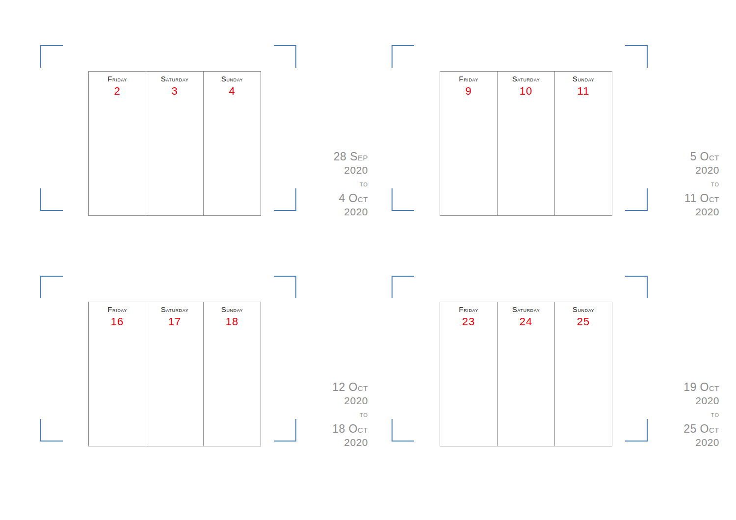Friday
2
Saturday
3
Sunday
4
28 Sep
2020
to
4 Oct
2020
Friday
9
Saturday
10
Sunday
11
5 Oct
2020
to
11 Oct
2020
Friday
16
Saturday
17
Sunday
18
12 Oct
2020
to
18 Oct
2020
Friday
23
Saturday
24
Sunday
25
19 Oct
2020
to
25 Oct
2020